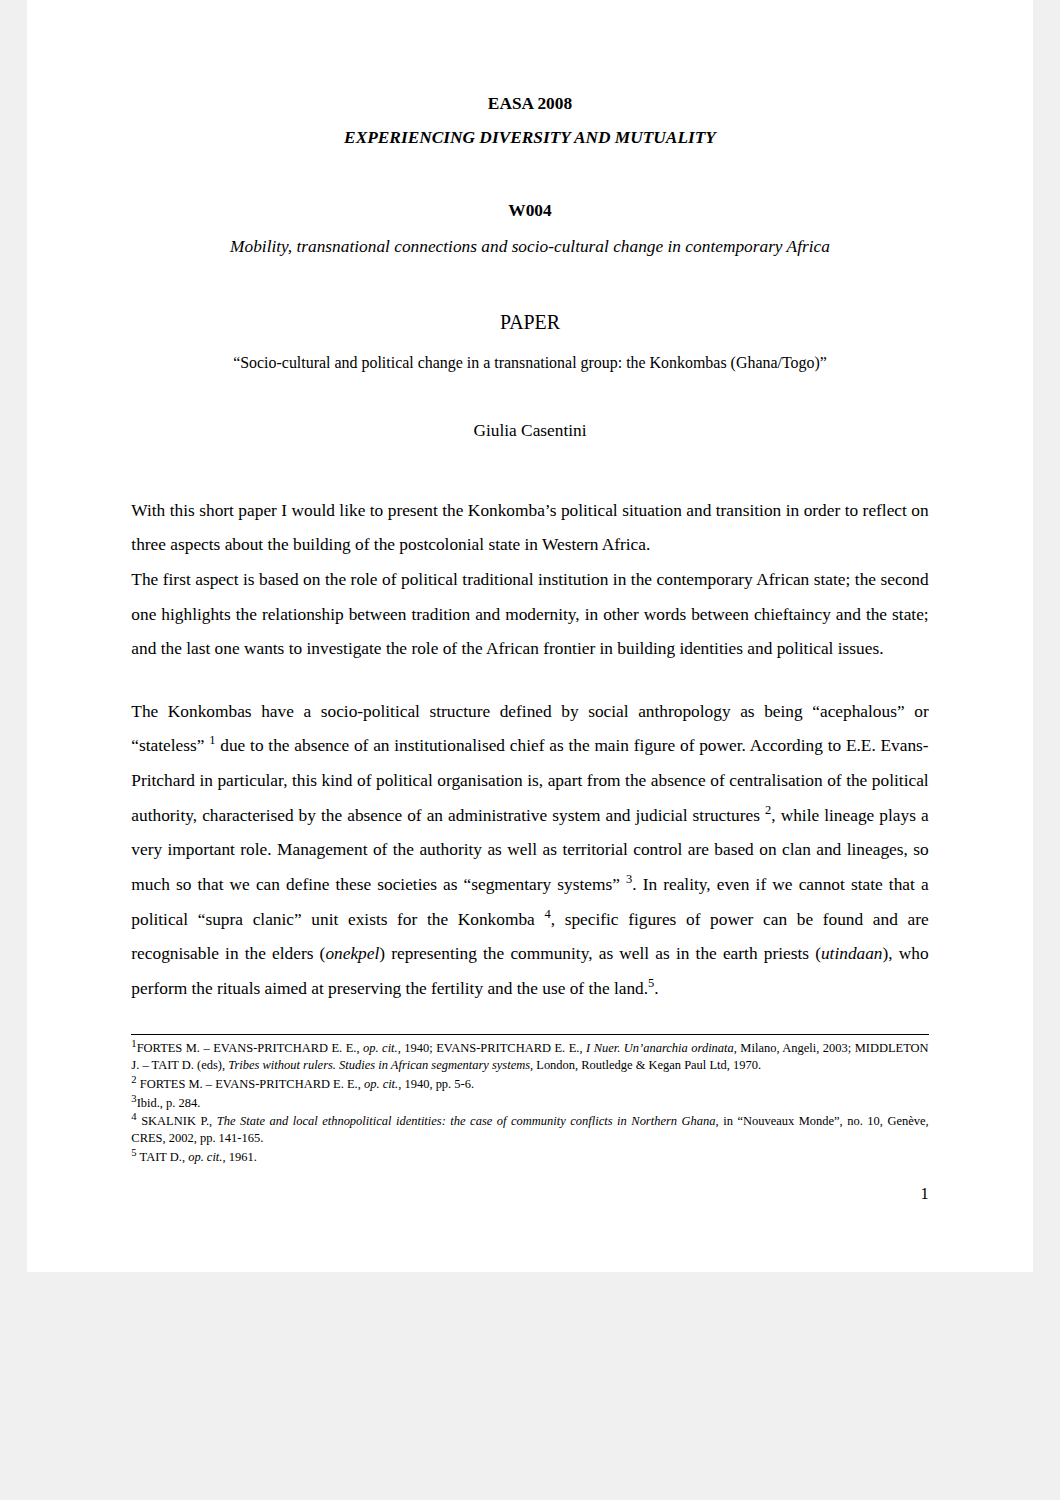EASA 2008
EXPERIENCING DIVERSITY AND MUTUALITY
W004
Mobility, transnational connections and socio-cultural change in contemporary Africa
PAPER
“Socio-cultural and political change in a transnational group: the Konkombas (Ghana/Togo)”
Giulia Casentini
With this short paper I would like to present the Konkomba’s political situation and transition in order to reflect on three aspects about the building of the postcolonial state in Western Africa.
The first aspect is based on the role of political traditional institution in the contemporary African state; the second one highlights the relationship between tradition and modernity, in other words between chieftaincy and the state; and the last one wants to investigate the role of the African frontier in building identities and political issues.
The Konkombas have a socio-political structure defined by social anthropology as being “acephalous” or “stateless” 1 due to the absence of an institutionalised chief as the main figure of power. According to E.E. Evans-Pritchard in particular, this kind of political organisation is, apart from the absence of centralisation of the political authority, characterised by the absence of an administrative system and judicial structures 2, while lineage plays a very important role. Management of the authority as well as territorial control are based on clan and lineages, so much so that we can define these societies as “segmentary systems” 3. In reality, even if we cannot state that a political “supra clanic” unit exists for the Konkomba 4, specific figures of power can be found and are recognisable in the elders (onekpel) representing the community, as well as in the earth priests (utindaan), who perform the rituals aimed at preserving the fertility and the use of the land.5.
1FORTES M. – EVANS-PRITCHARD E. E., op. cit., 1940; EVANS-PRITCHARD E. E., I Nuer. Un’anarchia ordinata, Milano, Angeli, 2003; MIDDLETON J. – TAIT D. (eds), Tribes without rulers. Studies in African segmentary systems, London, Routledge & Kegan Paul Ltd, 1970.
2 FORTES M. – EVANS-PRITCHARD E. E., op. cit., 1940, pp. 5-6.
3Ibid., p. 284.
4 SKALNIK P., The State and local ethnopolitical identities: the case of community conflicts in Northern Ghana, in “Nouveaux Monde”, no. 10, Genève, CRES, 2002, pp. 141-165.
5 TAIT D., op. cit., 1961.
1